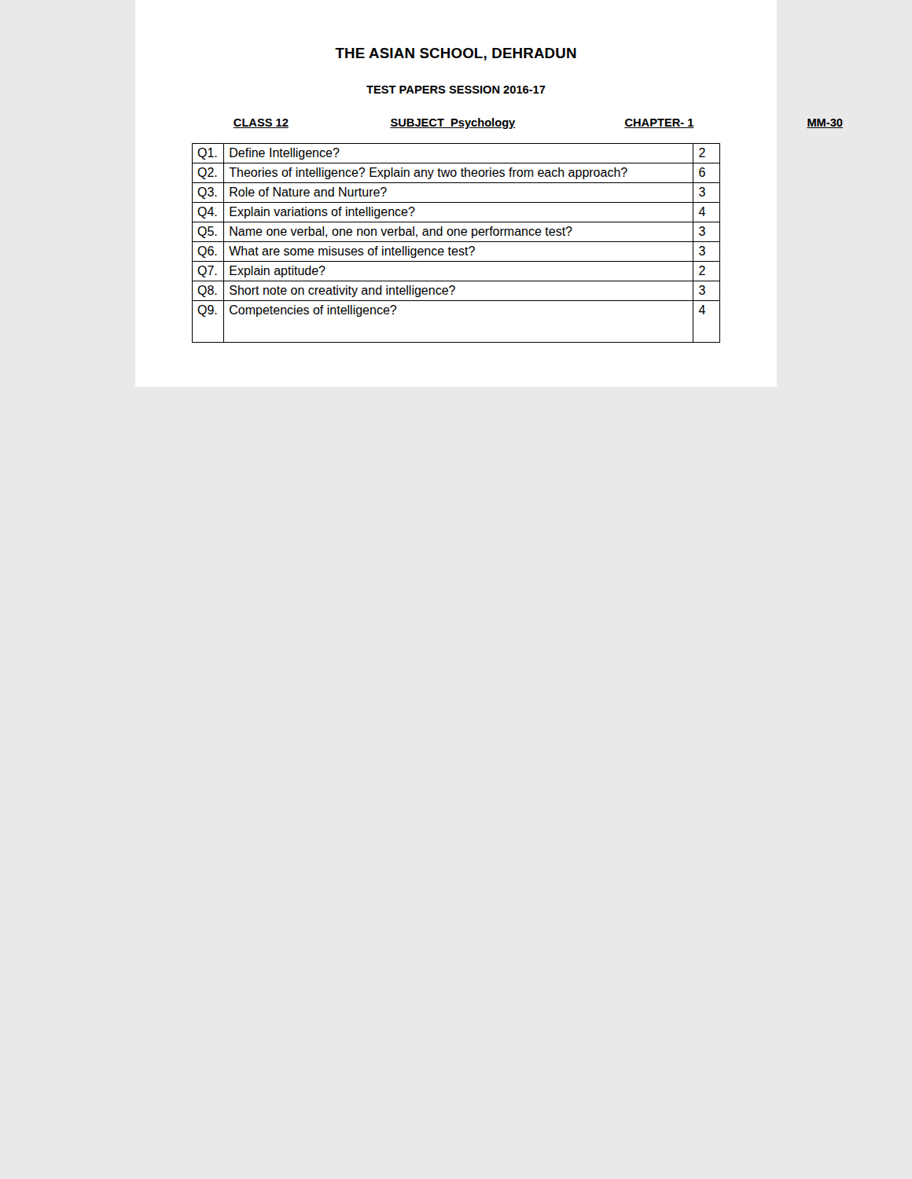THE ASIAN SCHOOL, DEHRADUN
TEST PAPERS SESSION 2016-17
CLASS 12 SUBJECT Psychology CHAPTER- 1 MM-30
| Q1. | Define Intelligence? | 2 |
| Q2. | Theories of intelligence? Explain any two theories from each approach? | 6 |
| Q3. | Role of Nature and Nurture? | 3 |
| Q4. | Explain variations of intelligence? | 4 |
| Q5. | Name one verbal, one non verbal, and one performance test? | 3 |
| Q6. | What are some misuses of intelligence test? | 3 |
| Q7. | Explain aptitude? | 2 |
| Q8. | Short note on creativity and intelligence? | 3 |
| Q9. | Competencies of intelligence? | 4 |